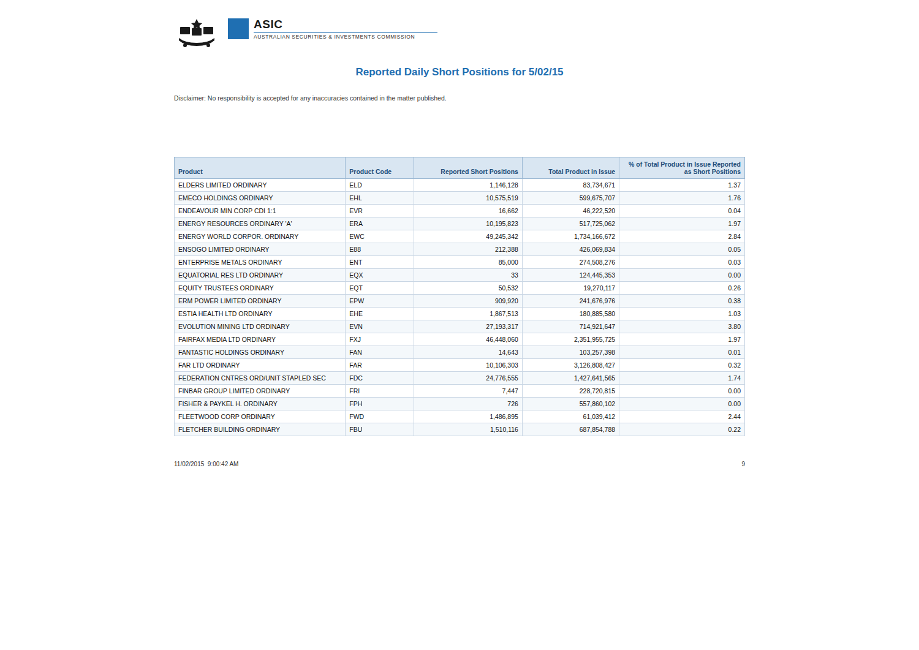ASIC
Australian Securities & Investments Commission
Reported Daily Short Positions for 5/02/15
Disclaimer: No responsibility is accepted for any inaccuracies contained in the matter published.
| Product | Product Code | Reported Short Positions | Total Product in Issue | % of Total Product in Issue Reported as Short Positions |
| --- | --- | --- | --- | --- |
| ELDERS LIMITED ORDINARY | ELD | 1,146,128 | 83,734,671 | 1.37 |
| EMECO HOLDINGS ORDINARY | EHL | 10,575,519 | 599,675,707 | 1.76 |
| ENDEAVOUR MIN CORP CDI 1:1 | EVR | 16,662 | 46,222,520 | 0.04 |
| ENERGY RESOURCES ORDINARY 'A' | ERA | 10,195,823 | 517,725,062 | 1.97 |
| ENERGY WORLD CORPOR. ORDINARY | EWC | 49,245,342 | 1,734,166,672 | 2.84 |
| ENSOGO LIMITED ORDINARY | E88 | 212,388 | 426,069,834 | 0.05 |
| ENTERPRISE METALS ORDINARY | ENT | 85,000 | 274,508,276 | 0.03 |
| EQUATORIAL RES LTD ORDINARY | EQX | 33 | 124,445,353 | 0.00 |
| EQUITY TRUSTEES ORDINARY | EQT | 50,532 | 19,270,117 | 0.26 |
| ERM POWER LIMITED ORDINARY | EPW | 909,920 | 241,676,976 | 0.38 |
| ESTIA HEALTH LTD ORDINARY | EHE | 1,867,513 | 180,885,580 | 1.03 |
| EVOLUTION MINING LTD ORDINARY | EVN | 27,193,317 | 714,921,647 | 3.80 |
| FAIRFAX MEDIA LTD ORDINARY | FXJ | 46,448,060 | 2,351,955,725 | 1.97 |
| FANTASTIC HOLDINGS ORDINARY | FAN | 14,643 | 103,257,398 | 0.01 |
| FAR LTD ORDINARY | FAR | 10,106,303 | 3,126,808,427 | 0.32 |
| FEDERATION CNTRES ORD/UNIT STAPLED SEC | FDC | 24,776,555 | 1,427,641,565 | 1.74 |
| FINBAR GROUP LIMITED ORDINARY | FRI | 7,447 | 228,720,815 | 0.00 |
| FISHER & PAYKEL H. ORDINARY | FPH | 726 | 557,860,102 | 0.00 |
| FLEETWOOD CORP ORDINARY | FWD | 1,486,895 | 61,039,412 | 2.44 |
| FLETCHER BUILDING ORDINARY | FBU | 1,510,116 | 687,854,788 | 0.22 |
11/02/2015 9:00:42 AM
9